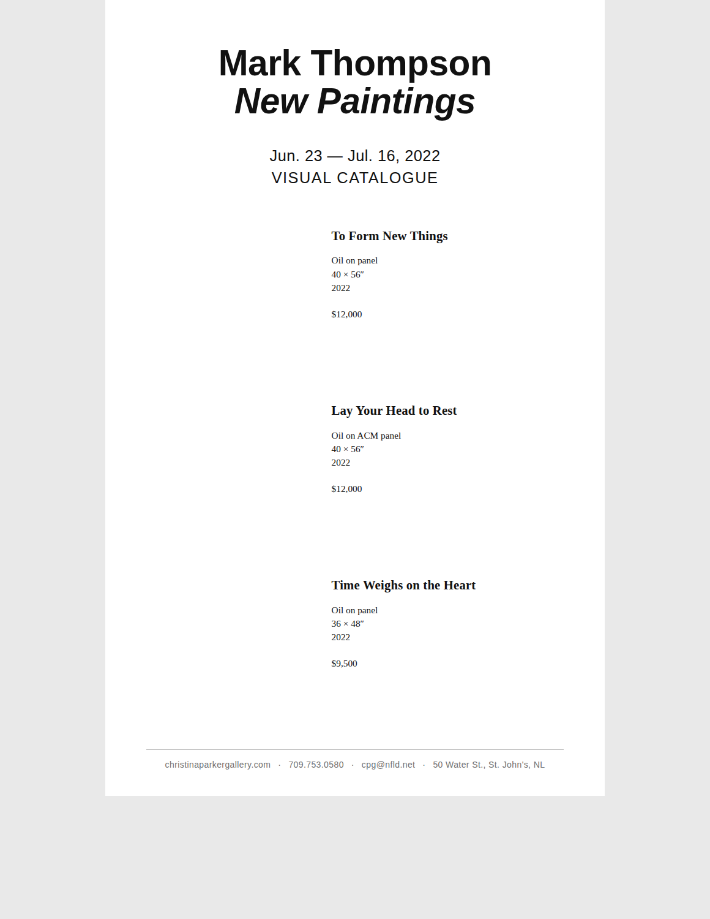Mark Thompson New Paintings
Jun. 23 — Jul. 16, 2022 VISUAL CATALOGUE
To Form New Things
Oil on panel
40 × 56″
2022
$12,000
Lay Your Head to Rest
Oil on ACM panel
40 × 56″
2022
$12,000
Time Weighs on the Heart
Oil on panel
36 × 48″
2022
$9,500
christinaparkergallery.com · 709.753.0580 · cpg@nfld.net · 50 Water St., St. John's, NL